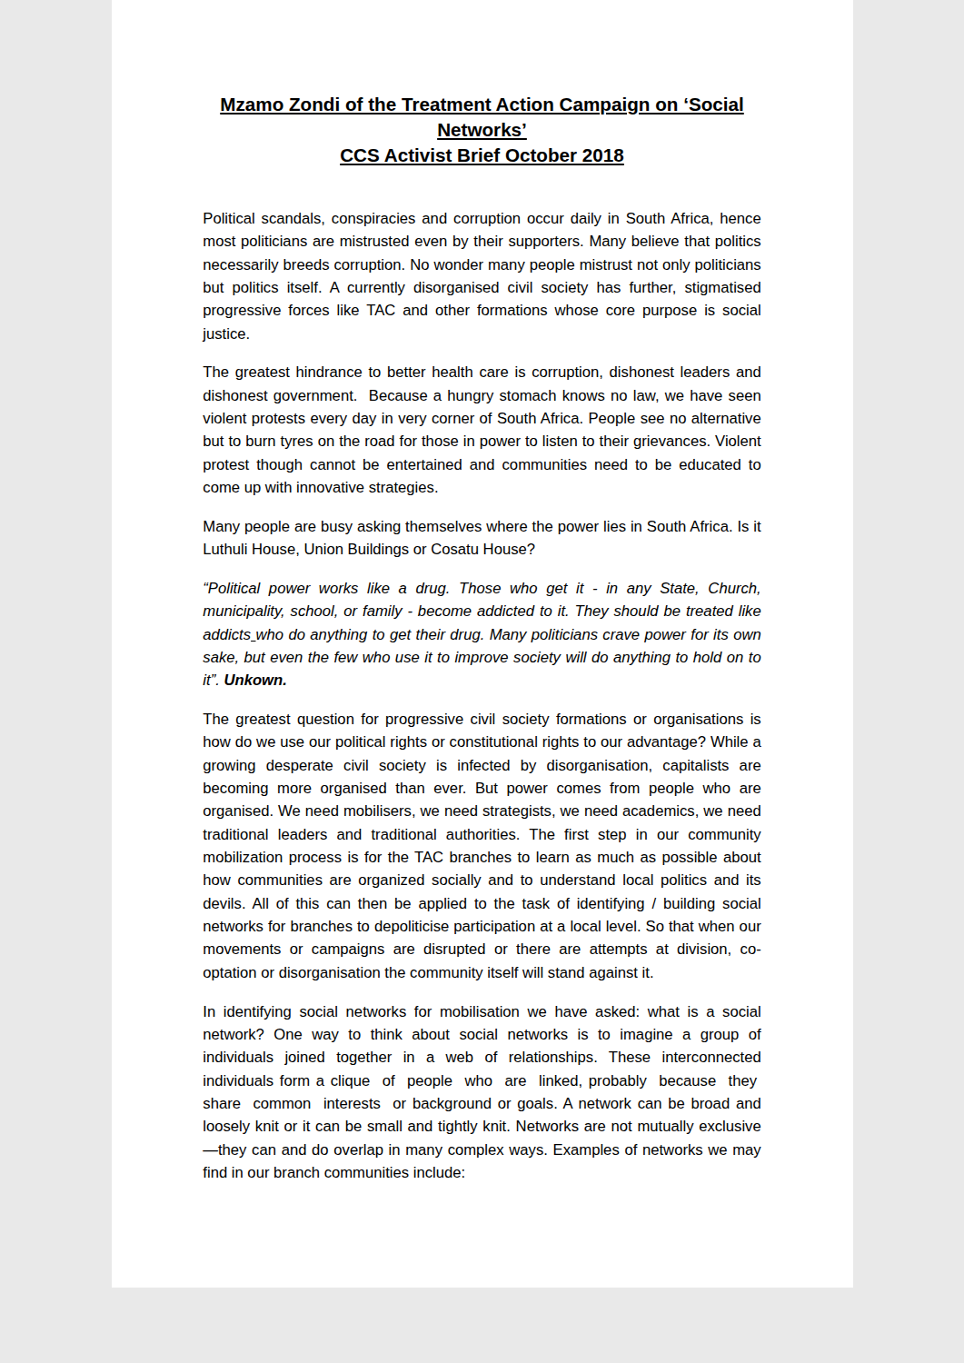Mzamo Zondi of the Treatment Action Campaign on ‘Social Networks’
CCS Activist Brief October 2018
Political scandals, conspiracies and corruption occur daily in South Africa, hence most politicians are mistrusted even by their supporters. Many believe that politics necessarily breeds corruption. No wonder many people mistrust not only politicians but politics itself. A currently disorganised civil society has further, stigmatised progressive forces like TAC and other formations whose core purpose is social justice.
The greatest hindrance to better health care is corruption, dishonest leaders and dishonest government. Because a hungry stomach knows no law, we have seen violent protests every day in very corner of South Africa. People see no alternative but to burn tyres on the road for those in power to listen to their grievances. Violent protest though cannot be entertained and communities need to be educated to come up with innovative strategies.
Many people are busy asking themselves where the power lies in South Africa. Is it Luthuli House, Union Buildings or Cosatu House?
“Political power works like a drug. Those who get it - in any State, Church, municipality, school, or family - become addicted to it. They should be treated like addicts who do anything to get their drug. Many politicians crave power for its own sake, but even the few who use it to improve society will do anything to hold on to it”. Unkown.
The greatest question for progressive civil society formations or organisations is how do we use our political rights or constitutional rights to our advantage? While a growing desperate civil society is infected by disorganisation, capitalists are becoming more organised than ever. But power comes from people who are organised. We need mobilisers, we need strategists, we need academics, we need traditional leaders and traditional authorities. The first step in our community mobilization process is for the TAC branches to learn as much as possible about how communities are organized socially and to understand local politics and its devils. All of this can then be applied to the task of identifying / building social networks for branches to depoliticise participation at a local level. So that when our movements or campaigns are disrupted or there are attempts at division, co-optation or disorganisation the community itself will stand against it.
In identifying social networks for mobilisation we have asked: what is a social network? One way to think about social networks is to imagine a group of individuals joined together in a web of relationships. These interconnected individuals form a clique of people who are linked, probably because they share common interests or background or goals. A network can be broad and loosely knit or it can be small and tightly knit. Networks are not mutually exclusive—they can and do overlap in many complex ways. Examples of networks we may find in our branch communities include: